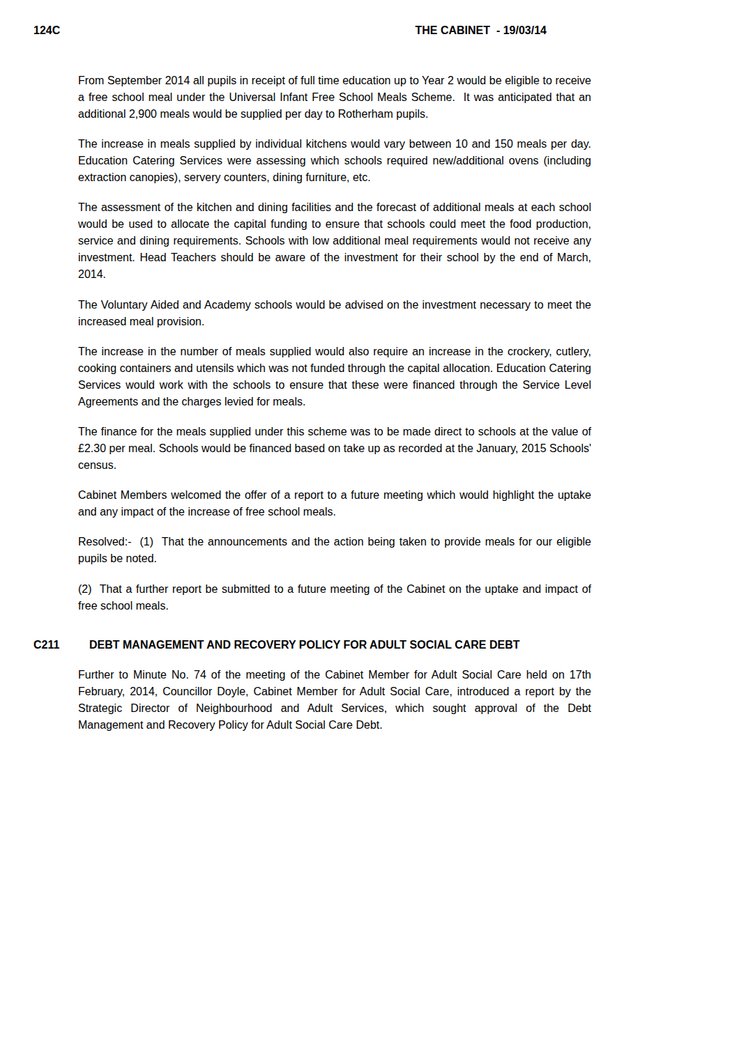124C THE CABINET - 19/03/14
From September 2014 all pupils in receipt of full time education up to Year 2 would be eligible to receive a free school meal under the Universal Infant Free School Meals Scheme. It was anticipated that an additional 2,900 meals would be supplied per day to Rotherham pupils.
The increase in meals supplied by individual kitchens would vary between 10 and 150 meals per day. Education Catering Services were assessing which schools required new/additional ovens (including extraction canopies), servery counters, dining furniture, etc.
The assessment of the kitchen and dining facilities and the forecast of additional meals at each school would be used to allocate the capital funding to ensure that schools could meet the food production, service and dining requirements. Schools with low additional meal requirements would not receive any investment. Head Teachers should be aware of the investment for their school by the end of March, 2014.
The Voluntary Aided and Academy schools would be advised on the investment necessary to meet the increased meal provision.
The increase in the number of meals supplied would also require an increase in the crockery, cutlery, cooking containers and utensils which was not funded through the capital allocation. Education Catering Services would work with the schools to ensure that these were financed through the Service Level Agreements and the charges levied for meals.
The finance for the meals supplied under this scheme was to be made direct to schools at the value of £2.30 per meal. Schools would be financed based on take up as recorded at the January, 2015 Schools' census.
Cabinet Members welcomed the offer of a report to a future meeting which would highlight the uptake and any impact of the increase of free school meals.
Resolved:- (1) That the announcements and the action being taken to provide meals for our eligible pupils be noted.
(2) That a further report be submitted to a future meeting of the Cabinet on the uptake and impact of free school meals.
C211 Debt Management and Recovery Policy for Adult Social Care Debt
Further to Minute No. 74 of the meeting of the Cabinet Member for Adult Social Care held on 17th February, 2014, Councillor Doyle, Cabinet Member for Adult Social Care, introduced a report by the Strategic Director of Neighbourhood and Adult Services, which sought approval of the Debt Management and Recovery Policy for Adult Social Care Debt.